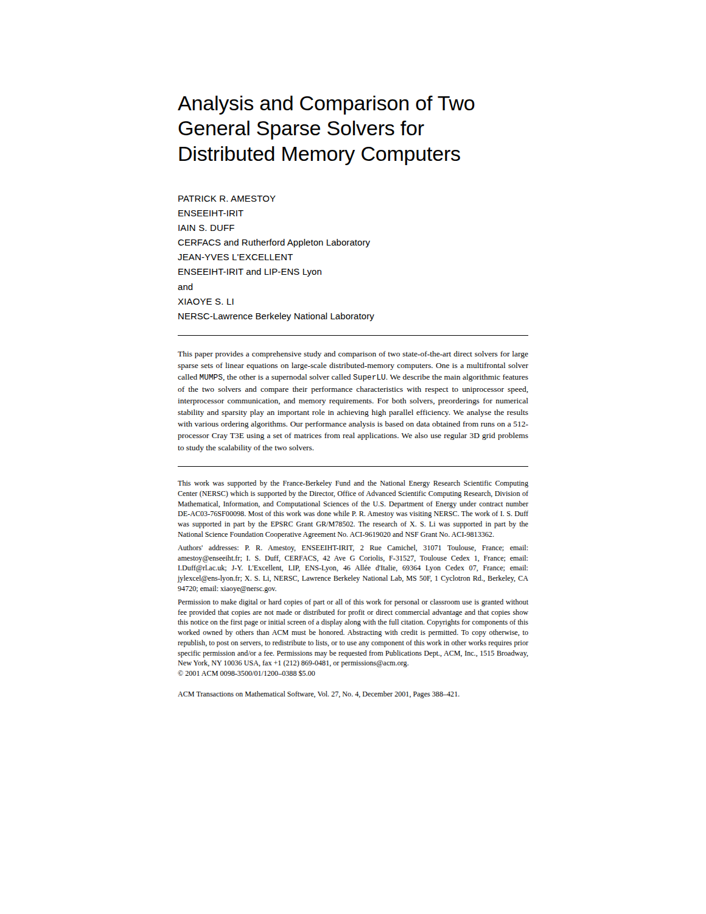Analysis and Comparison of Two General Sparse Solvers for Distributed Memory Computers
PATRICK R. AMESTOY
ENSEEIHT-IRIT
IAIN S. DUFF
CERFACS and Rutherford Appleton Laboratory
JEAN-YVES L'EXCELLENT
ENSEEIHT-IRIT and LIP-ENS Lyon
and
XIAOYE S. LI
NERSC-Lawrence Berkeley National Laboratory
This paper provides a comprehensive study and comparison of two state-of-the-art direct solvers for large sparse sets of linear equations on large-scale distributed-memory computers. One is a multifrontal solver called MUMPS, the other is a supernodal solver called SuperLU. We describe the main algorithmic features of the two solvers and compare their performance characteristics with respect to uniprocessor speed, interprocessor communication, and memory requirements. For both solvers, preorderings for numerical stability and sparsity play an important role in achieving high parallel efficiency. We analyse the results with various ordering algorithms. Our performance analysis is based on data obtained from runs on a 512-processor Cray T3E using a set of matrices from real applications. We also use regular 3D grid problems to study the scalability of the two solvers.
This work was supported by the France-Berkeley Fund and the National Energy Research Scientific Computing Center (NERSC) which is supported by the Director, Office of Advanced Scientific Computing Research, Division of Mathematical, Information, and Computational Sciences of the U.S. Department of Energy under contract number DE-AC03-76SF00098. Most of this work was done while P. R. Amestoy was visiting NERSC. The work of I. S. Duff was supported in part by the EPSRC Grant GR/M78502. The research of X. S. Li was supported in part by the National Science Foundation Cooperative Agreement No. ACI-9619020 and NSF Grant No. ACI-9813362.
Authors' addresses: P. R. Amestoy, ENSEEIHT-IRIT, 2 Rue Camichel, 31071 Toulouse, France; email: amestoy@enseeiht.fr; I. S. Duff, CERFACS, 42 Ave G Coriolis, F-31527, Toulouse Cedex 1, France; email: I.Duff@rl.ac.uk; J-Y. L'Excellent, LIP, ENS-Lyon, 46 Allée d'Italie, 69364 Lyon Cedex 07, France; email: jylexcel@ens-lyon.fr; X. S. Li, NERSC, Lawrence Berkeley National Lab, MS 50F, 1 Cyclotron Rd., Berkeley, CA 94720; email: xiaoye@nersc.gov.
Permission to make digital or hard copies of part or all of this work for personal or classroom use is granted without fee provided that copies are not made or distributed for profit or direct commercial advantage and that copies show this notice on the first page or initial screen of a display along with the full citation. Copyrights for components of this worked owned by others than ACM must be honored. Abstracting with credit is permitted. To copy otherwise, to republish, to post on servers, to redistribute to lists, or to use any component of this work in other works requires prior specific permission and/or a fee. Permissions may be requested from Publications Dept., ACM, Inc., 1515 Broadway, New York, NY 10036 USA, fax +1 (212) 869-0481, or permissions@acm.org.
© 2001 ACM 0098-3500/01/1200–0388 $5.00
ACM Transactions on Mathematical Software, Vol. 27, No. 4, December 2001, Pages 388–421.